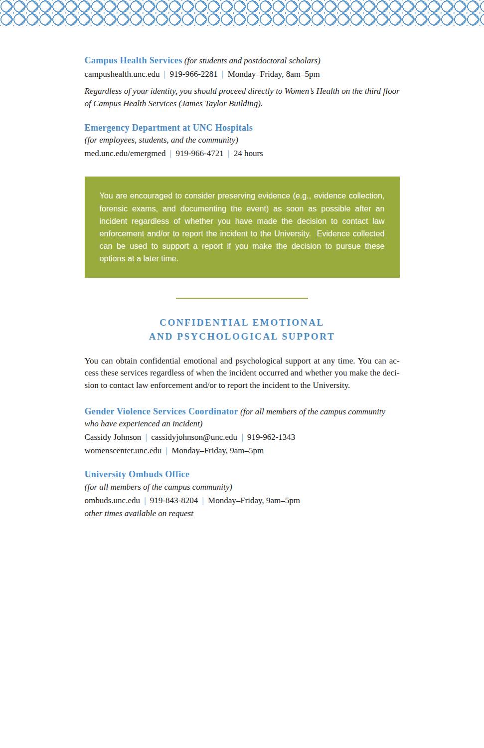Campus Health Services
(for students and postdoctoral scholars) campushealth.unc.edu | 919-966-2281 | Monday–Friday, 8am–5pm
Regardless of your identity, you should proceed directly to Women’s Health on the third floor of Campus Health Services (James Taylor Building).
Emergency Department at UNC Hospitals
(for employees, students, and the community) med.unc.edu/emergmed | 919-966-4721 | 24 hours
You are encouraged to consider preserving evidence (e.g., evidence collection, forensic exams, and documenting the event) as soon as possible after an incident regardless of whether you have made the decision to contact law enforcement and/or to report the incident to the University. Evidence collected can be used to support a report if you make the decision to pursue these options at a later time.
Confidential Emotional
and Psychological Support
You can obtain confidential emotional and psychological support at any time. You can access these services regardless of when the incident occurred and whether you make the decision to contact law enforcement and/or to report the incident to the University.
Gender Violence Services Coordinator
(for all members of the campus community who have experienced an incident) Cassidy Johnson | cassidyjohnson@unc.edu | 919-962-1343 womenscenter.unc.edu | Monday–Friday, 9am–5pm
University Ombuds Office
(for all members of the campus community) ombuds.unc.edu | 919-843-8204 | Monday–Friday, 9am–5pm other times available on request